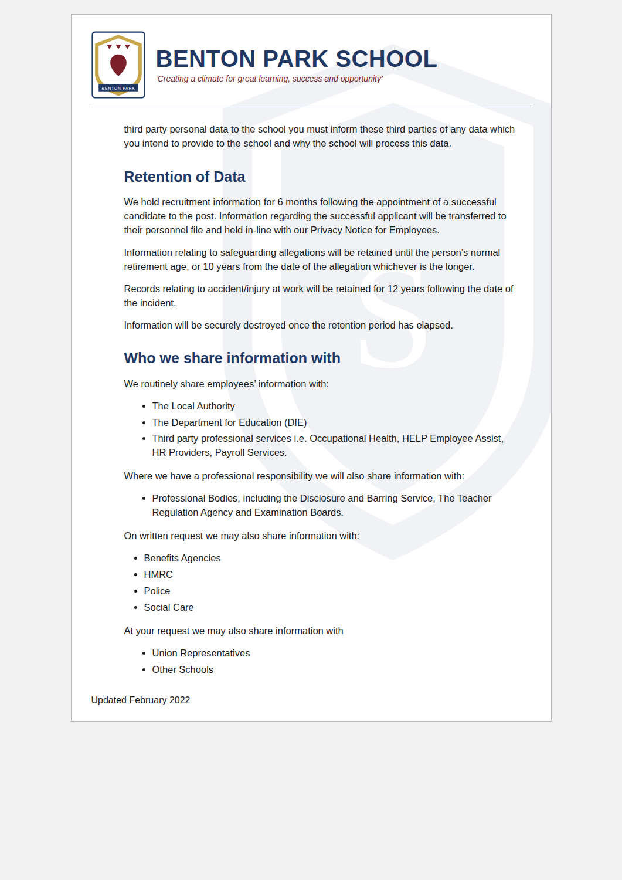S
BENTON PARK
BENTON PARK SCHOOL
‘Creating a climate for great learning, success and opportunity’
third party personal data to the school you must inform these third parties of any data which you intend to provide to the school and why the school will process this data.
Retention of Data
We hold recruitment information for 6 months following the appointment of a successful candidate to the post. Information regarding the successful applicant will be transferred to their personnel file and held in-line with our Privacy Notice for Employees.
Information relating to safeguarding allegations will be retained until the person’s normal retirement age, or 10 years from the date of the allegation whichever is the longer.
Records relating to accident/injury at work will be retained for 12 years following the date of the incident.
Information will be securely destroyed once the retention period has elapsed.
Who we share information with
We routinely share employees’ information with:
The Local Authority
The Department for Education (DfE)
Third party professional services i.e. Occupational Health, HELP Employee Assist, HR Providers, Payroll Services.
Where we have a professional responsibility we will also share information with:
Professional Bodies, including the Disclosure and Barring Service, The Teacher Regulation Agency and Examination Boards.
On written request we may also share information with:
Benefits Agencies
HMRC
Police
Social Care
At your request we may also share information with
Union Representatives
Other Schools
Updated February 2022